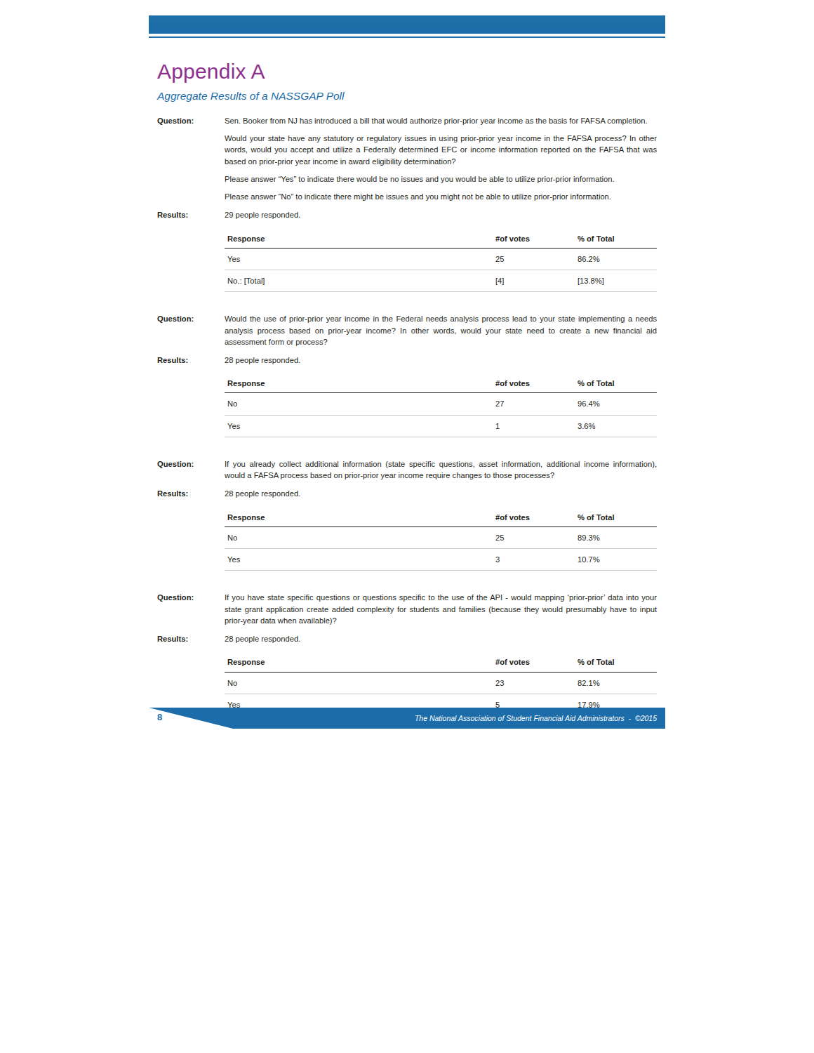Appendix A
Aggregate Results of a NASSGAP Poll
Question:
Sen. Booker from NJ has introduced a bill that would authorize prior-prior year income as the basis for FAFSA completion.
Would your state have any statutory or regulatory issues in using prior-prior year income in the FAFSA process? In other words, would you accept and utilize a Federally determined EFC or income information reported on the FAFSA that was based on prior-prior year income in award eligibility determination?
Please answer “Yes” to indicate there would be no issues and you would be able to utilize prior-prior information.
Please answer “No” to indicate there might be issues and you might not be able to utilize prior-prior information.
Results:
29 people responded.
| Response | #of votes | % of Total |
| --- | --- | --- |
| Yes | 25 | 86.2% |
| No.: [Total] | [4] | [13.8%] |
Question:
Would the use of prior-prior year income in the Federal needs analysis process lead to your state implementing a needs analysis process based on prior-year income? In other words, would your state need to create a new financial aid assessment form or process?
Results:
28 people responded.
| Response | #of votes | % of Total |
| --- | --- | --- |
| No | 27 | 96.4% |
| Yes | 1 | 3.6% |
Question:
If you already collect additional information (state specific questions, asset information, additional income information), would a FAFSA process based on prior-prior year income require changes to those processes?
Results:
28 people responded.
| Response | #of votes | % of Total |
| --- | --- | --- |
| No | 25 | 89.3% |
| Yes | 3 | 10.7% |
Question:
If you have state specific questions or questions specific to the use of the API - would mapping ‘prior-prior’ data into your state grant application create added complexity for students and families (because they would presumably have to input prior-year data when available)?
Results:
28 people responded.
| Response | #of votes | % of Total |
| --- | --- | --- |
| No | 23 | 82.1% |
| Yes | 5 | 17.9% |
8
The National Association of Student Financial Aid Administrators - ©2015